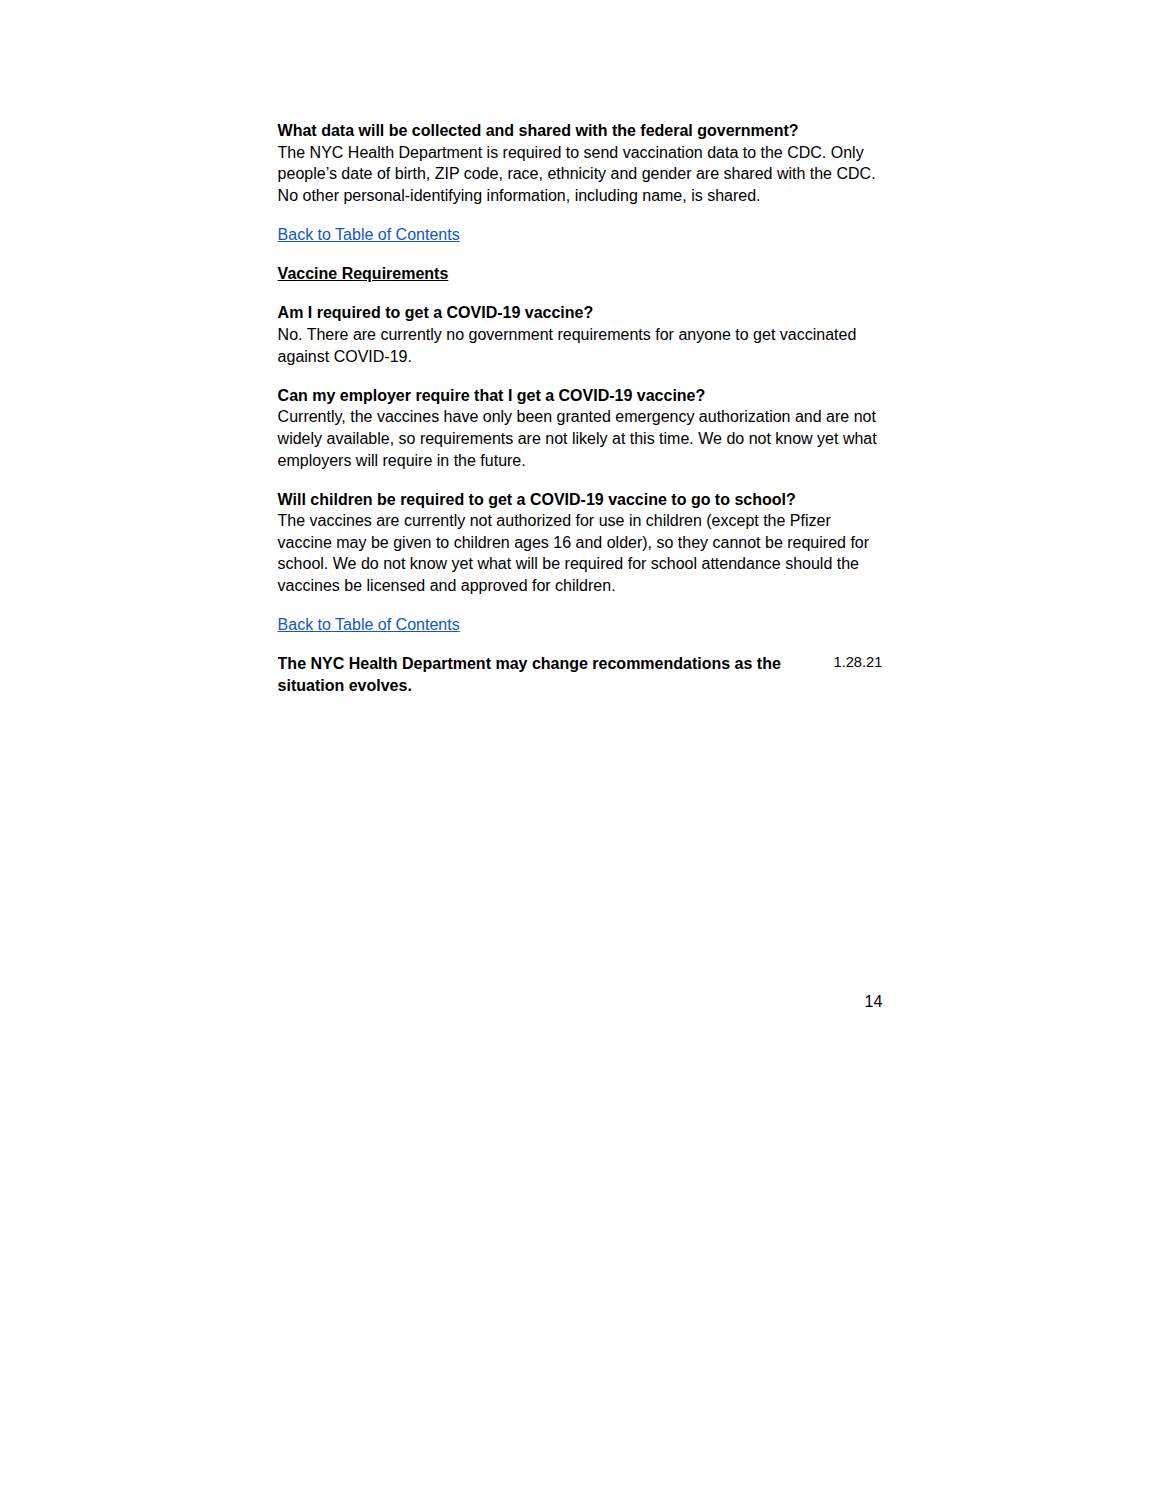What data will be collected and shared with the federal government?
The NYC Health Department is required to send vaccination data to the CDC. Only people’s date of birth, ZIP code, race, ethnicity and gender are shared with the CDC. No other personal-identifying information, including name, is shared.
Back to Table of Contents
Vaccine Requirements
Am I required to get a COVID-19 vaccine?
No. There are currently no government requirements for anyone to get vaccinated against COVID-19.
Can my employer require that I get a COVID-19 vaccine?
Currently, the vaccines have only been granted emergency authorization and are not widely available, so requirements are not likely at this time. We do not know yet what employers will require in the future.
Will children be required to get a COVID-19 vaccine to go to school?
The vaccines are currently not authorized for use in children (except the Pfizer vaccine may be given to children ages 16 and older), so they cannot be required for school. We do not know yet what will be required for school attendance should the vaccines be licensed and approved for children.
Back to Table of Contents
1.28.21 The NYC Health Department may change recommendations as the situation evolves.
14